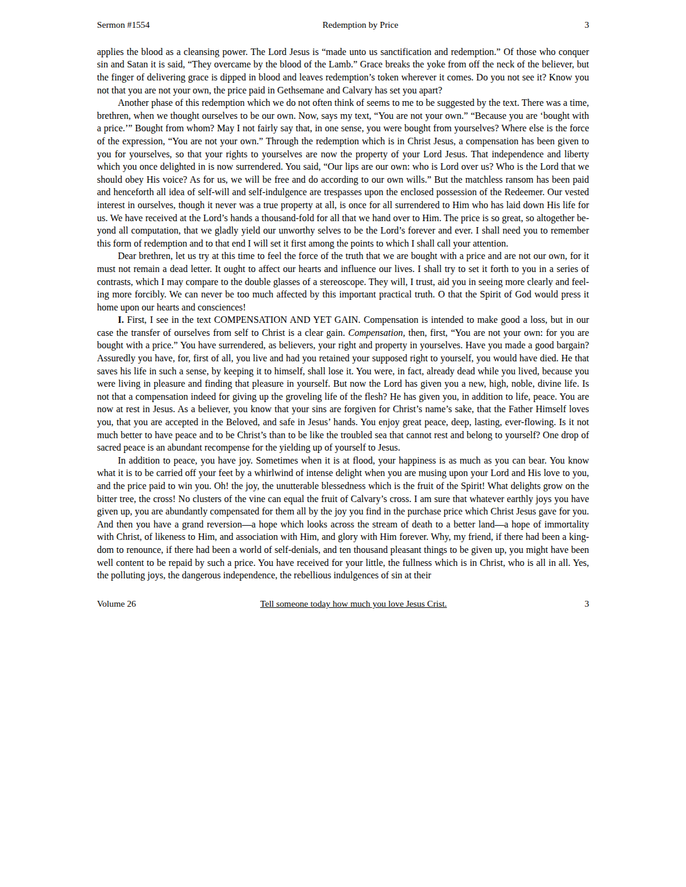Sermon #1554 Redemption by Price 3
applies the blood as a cleansing power. The Lord Jesus is “made unto us sanctification and redemption.” Of those who conquer sin and Satan it is said, “They overcame by the blood of the Lamb.” Grace breaks the yoke from off the neck of the believer, but the finger of delivering grace is dipped in blood and leaves redemption’s token wherever it comes. Do you not see it? Know you not that you are not your own, the price paid in Gethsemane and Calvary has set you apart?
Another phase of this redemption which we do not often think of seems to me to be suggested by the text. There was a time, brethren, when we thought ourselves to be our own. Now, says my text, “You are not your own.” “Because you are ‘bought with a price.’” Bought from whom? May I not fairly say that, in one sense, you were bought from yourselves? Where else is the force of the expression, “You are not your own.” Through the redemption which is in Christ Jesus, a compensation has been given to you for yourselves, so that your rights to yourselves are now the property of your Lord Jesus. That independence and liberty which you once delighted in is now surrendered. You said, “Our lips are our own: who is Lord over us? Who is the Lord that we should obey His voice? As for us, we will be free and do according to our own wills.” But the matchless ransom has been paid and henceforth all idea of self-will and self-indulgence are trespasses upon the enclosed possession of the Redeemer. Our vested interest in ourselves, though it never was a true property at all, is once for all surrendered to Him who has laid down His life for us. We have received at the Lord’s hands a thousand-fold for all that we hand over to Him. The price is so great, so altogether beyond all computation, that we gladly yield our unworthy selves to be the Lord’s forever and ever. I shall need you to remember this form of redemption and to that end I will set it first among the points to which I shall call your attention.
Dear brethren, let us try at this time to feel the force of the truth that we are bought with a price and are not our own, for it must not remain a dead letter. It ought to affect our hearts and influence our lives. I shall try to set it forth to you in a series of contrasts, which I may compare to the double glasses of a stereoscope. They will, I trust, aid you in seeing more clearly and feeling more forcibly. We can never be too much affected by this important practical truth. O that the Spirit of God would press it home upon our hearts and consciences!
I. First, I see in the text COMPENSATION AND YET GAIN. Compensation is intended to make good a loss, but in our case the transfer of ourselves from self to Christ is a clear gain. Compensation, then, first, “You are not your own: for you are bought with a price.” You have surrendered, as believers, your right and property in yourselves. Have you made a good bargain? Assuredly you have, for, first of all, you live and had you retained your supposed right to yourself, you would have died. He that saves his life in such a sense, by keeping it to himself, shall lose it. You were, in fact, already dead while you lived, because you were living in pleasure and finding that pleasure in yourself. But now the Lord has given you a new, high, noble, divine life. Is not that a compensation indeed for giving up the groveling life of the flesh? He has given you, in addition to life, peace. You are now at rest in Jesus. As a believer, you know that your sins are forgiven for Christ’s name’s sake, that the Father Himself loves you, that you are accepted in the Beloved, and safe in Jesus’ hands. You enjoy great peace, deep, lasting, ever-flowing. Is it not much better to have peace and to be Christ’s than to be like the troubled sea that cannot rest and belong to yourself? One drop of sacred peace is an abundant recompense for the yielding up of yourself to Jesus.
In addition to peace, you have joy. Sometimes when it is at flood, your happiness is as much as you can bear. You know what it is to be carried off your feet by a whirlwind of intense delight when you are musing upon your Lord and His love to you, and the price paid to win you. Oh! the joy, the unutterable blessedness which is the fruit of the Spirit! What delights grow on the bitter tree, the cross! No clusters of the vine can equal the fruit of Calvary’s cross. I am sure that whatever earthly joys you have given up, you are abundantly compensated for them all by the joy you find in the purchase price which Christ Jesus gave for you. And then you have a grand reversion—a hope which looks across the stream of death to a better land—a hope of immortality with Christ, of likeness to Him, and association with Him, and glory with Him forever. Why, my friend, if there had been a kingdom to renounce, if there had been a world of self-denials, and ten thousand pleasant things to be given up, you might have been well content to be repaid by such a price. You have received for your little, the fullness which is in Christ, who is all in all. Yes, the polluting joys, the dangerous independence, the rebellious indulgences of sin at their
Volume 26 Tell someone today how much you love Jesus Crist. 3